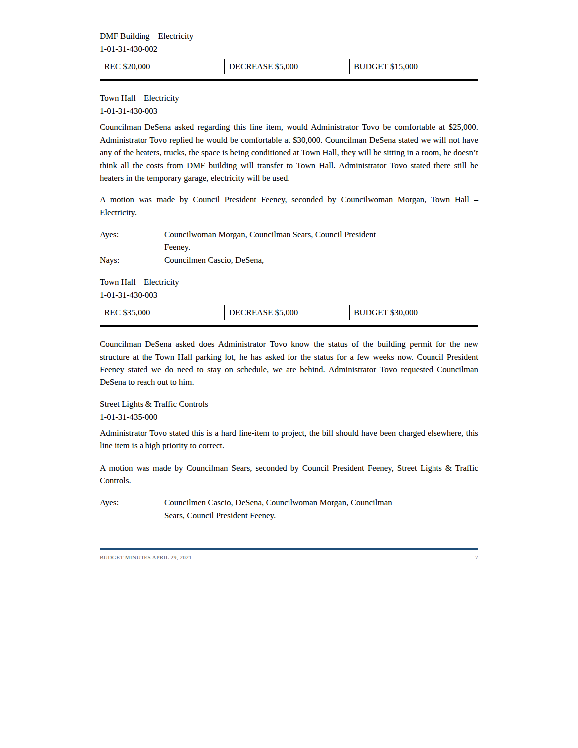DMF Building – Electricity
1-01-31-430-002
| REC $20,000 | DECREASE $5,000 | BUDGET $15,000 |
Town Hall – Electricity
1-01-31-430-003
Councilman DeSena asked regarding this line item, would Administrator Tovo be comfortable at $25,000. Administrator Tovo replied he would be comfortable at $30,000. Councilman DeSena stated we will not have any of the heaters, trucks, the space is being conditioned at Town Hall, they will be sitting in a room, he doesn’t think all the costs from DMF building will transfer to Town Hall. Administrator Tovo stated there still be heaters in the temporary garage, electricity will be used.
A motion was made by Council President Feeney, seconded by Councilwoman Morgan, Town Hall – Electricity.
Ayes:
Councilwoman Morgan, Councilman Sears, Council PresidentFeeney.
Nays:
Councilmen Cascio, DeSena,
Town Hall – Electricity
1-01-31-430-003
| REC $35,000 | DECREASE $5,000 | BUDGET $30,000 |
Councilman DeSena asked does Administrator Tovo know the status of the building permit for the new structure at the Town Hall parking lot, he has asked for the status for a few weeks now. Council President Feeney stated we do need to stay on schedule, we are behind. Administrator Tovo requested Councilman DeSena to reach out to him.
Street Lights & Traffic Controls
1-01-31-435-000
Administrator Tovo stated this is a hard line-item to project, the bill should have been charged elsewhere, this line item is a high priority to correct.
A motion was made by Councilman Sears, seconded by Council President Feeney, Street Lights & Traffic Controls.
Ayes:
Councilmen Cascio, DeSena, Councilwoman Morgan, CouncilmanSears, Council President Feeney.
BUDGET MINUTES APRIL 29, 2021 7